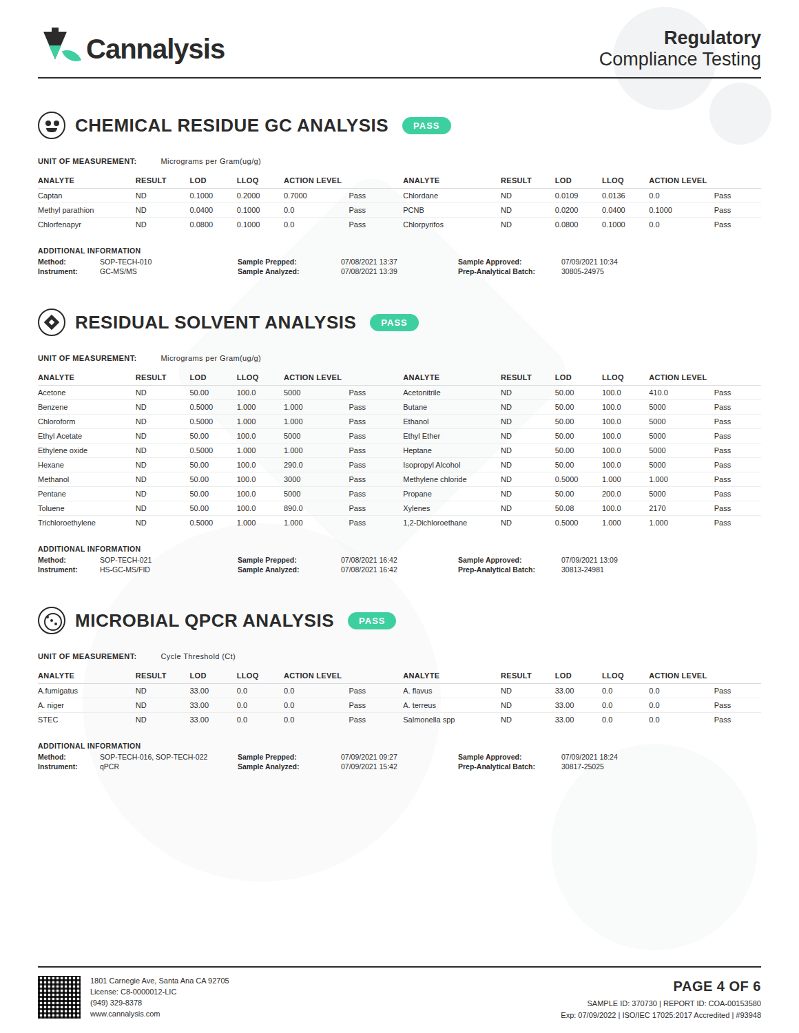Cannalysis
Regulatory
Compliance Testing
Chemical Residue GC Analysis
PASS
UNIT OF MEASUREMENT: Micrograms per Gram(ug/g)
| ANALYTE | RESULT | LOD | LLOQ | ACTION LEVEL | | | ANALYTE | RESULT | LOD | LLOQ | ACTION LEVEL | |
| --- | --- | --- | --- | --- | --- | --- | --- | --- | --- | --- | --- | --- |
| Captan | ND | 0.1000 | 0.2000 | 0.7000 | Pass | | Chlordane | ND | 0.0109 | 0.0136 | 0.0 | Pass |
| Methyl parathion | ND | 0.0400 | 0.1000 | 0.0 | Pass | | PCNB | ND | 0.0200 | 0.0400 | 0.1000 | Pass |
| Chlorfenapyr | ND | 0.0800 | 0.1000 | 0.0 | Pass | | Chlorpyrifos | ND | 0.0800 | 0.1000 | 0.0 | Pass |
ADDITIONAL INFORMATION
Method:
SOP-TECH-010
Sample Prepped:
07/08/2021 13:37
Sample Approved:
07/09/2021 10:34
Instrument:
GC-MS/MS
Sample Analyzed:
07/08/2021 13:39
Prep-Analytical Batch:
30805-24975
Residual Solvent Analysis
PASS
UNIT OF MEASUREMENT: Micrograms per Gram(ug/g)
| ANALYTE | RESULT | LOD | LLOQ | ACTION LEVEL | | | ANALYTE | RESULT | LOD | LLOQ | ACTION LEVEL | |
| --- | --- | --- | --- | --- | --- | --- | --- | --- | --- | --- | --- | --- |
| Acetone | ND | 50.00 | 100.0 | 5000 | Pass | | Acetonitrile | ND | 50.00 | 100.0 | 410.0 | Pass |
| Benzene | ND | 0.5000 | 1.000 | 1.000 | Pass | | Butane | ND | 50.00 | 100.0 | 5000 | Pass |
| Chloroform | ND | 0.5000 | 1.000 | 1.000 | Pass | | Ethanol | ND | 50.00 | 100.0 | 5000 | Pass |
| Ethyl Acetate | ND | 50.00 | 100.0 | 5000 | Pass | | Ethyl Ether | ND | 50.00 | 100.0 | 5000 | Pass |
| Ethylene oxide | ND | 0.5000 | 1.000 | 1.000 | Pass | | Heptane | ND | 50.00 | 100.0 | 5000 | Pass |
| Hexane | ND | 50.00 | 100.0 | 290.0 | Pass | | Isopropyl Alcohol | ND | 50.00 | 100.0 | 5000 | Pass |
| Methanol | ND | 50.00 | 100.0 | 3000 | Pass | | Methylene chloride | ND | 0.5000 | 1.000 | 1.000 | Pass |
| Pentane | ND | 50.00 | 100.0 | 5000 | Pass | | Propane | ND | 50.00 | 200.0 | 5000 | Pass |
| Toluene | ND | 50.00 | 100.0 | 890.0 | Pass | | Xylenes | ND | 50.08 | 100.0 | 2170 | Pass |
| Trichloroethylene | ND | 0.5000 | 1.000 | 1.000 | Pass | | 1,2-Dichloroethane | ND | 0.5000 | 1.000 | 1.000 | Pass |
ADDITIONAL INFORMATION
Method:
SOP-TECH-021
Sample Prepped:
07/08/2021 16:42
Sample Approved:
07/09/2021 13:09
Instrument:
HS-GC-MS/FID
Sample Analyzed:
07/08/2021 16:42
Prep-Analytical Batch:
30813-24981
Microbial qPCR Analysis
PASS
UNIT OF MEASUREMENT: Cycle Threshold (Ct)
| ANALYTE | RESULT | LOD | LLOQ | ACTION LEVEL | | | ANALYTE | RESULT | LOD | LLOQ | ACTION LEVEL | |
| --- | --- | --- | --- | --- | --- | --- | --- | --- | --- | --- | --- | --- |
| A.fumigatus | ND | 33.00 | 0.0 | 0.0 | Pass | | A. flavus | ND | 33.00 | 0.0 | 0.0 | Pass |
| A. niger | ND | 33.00 | 0.0 | 0.0 | Pass | | A. terreus | ND | 33.00 | 0.0 | 0.0 | Pass |
| STEC | ND | 33.00 | 0.0 | 0.0 | Pass | | Salmonella spp | ND | 33.00 | 0.0 | 0.0 | Pass |
ADDITIONAL INFORMATION
Method:
SOP-TECH-016, SOP-TECH-022
Sample Prepped:
07/09/2021 09:27
Sample Approved:
07/09/2021 18:24
Instrument:
qPCR
Sample Analyzed:
07/09/2021 15:42
Prep-Analytical Batch:
30817-25025
1801 Carnegie Ave, Santa Ana CA 92705
License: C8-0000012-LIC
(949) 329-8378
www.cannalysis.com
PAGE 4 OF 6
SAMPLE ID: 370730 | REPORT ID: COA-00153580
Exp: 07/09/2022 | ISO/IEC 17025:2017 Accredited | #93948